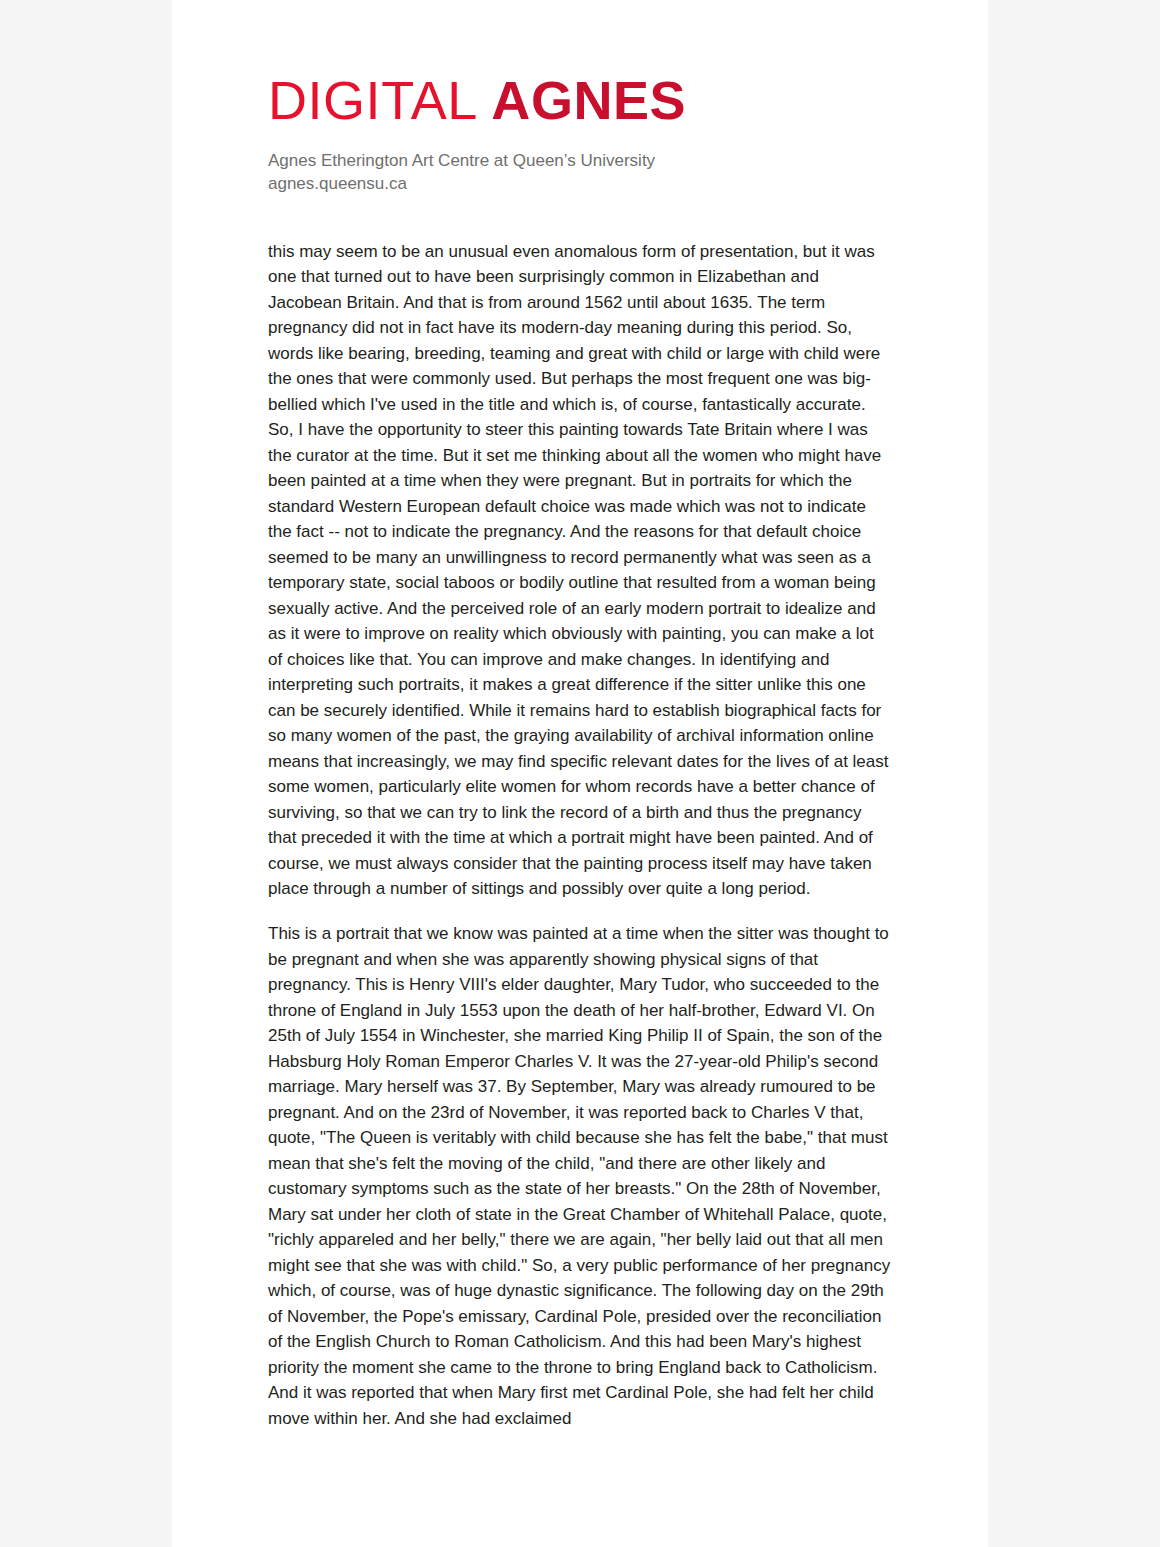DIGITAL AGNES
Agnes Etherington Art Centre at Queen’s University agnes.queensu.ca
this may seem to be an unusual even anomalous form of presentation, but it was one that turned out to have been surprisingly common in Elizabethan and Jacobean Britain. And that is from around 1562 until about 1635. The term pregnancy did not in fact have its modern-day meaning during this period. So, words like bearing, breeding, teaming and great with child or large with child were the ones that were commonly used. But perhaps the most frequent one was big-bellied which I've used in the title and which is, of course, fantastically accurate. So, I have the opportunity to steer this painting towards Tate Britain where I was the curator at the time. But it set me thinking about all the women who might have been painted at a time when they were pregnant. But in portraits for which the standard Western European default choice was made which was not to indicate the fact -- not to indicate the pregnancy. And the reasons for that default choice seemed to be many an unwillingness to record permanently what was seen as a temporary state, social taboos or bodily outline that resulted from a woman being sexually active. And the perceived role of an early modern portrait to idealize and as it were to improve on reality which obviously with painting, you can make a lot of choices like that. You can improve and make changes. In identifying and interpreting such portraits, it makes a great difference if the sitter unlike this one can be securely identified. While it remains hard to establish biographical facts for so many women of the past, the graying availability of archival information online means that increasingly, we may find specific relevant dates for the lives of at least some women, particularly elite women for whom records have a better chance of surviving, so that we can try to link the record of a birth and thus the pregnancy that preceded it with the time at which a portrait might have been painted. And of course, we must always consider that the painting process itself may have taken place through a number of sittings and possibly over quite a long period.
This is a portrait that we know was painted at a time when the sitter was thought to be pregnant and when she was apparently showing physical signs of that pregnancy. This is Henry VIII's elder daughter, Mary Tudor, who succeeded to the throne of England in July 1553 upon the death of her half-brother, Edward VI. On 25th of July 1554 in Winchester, she married King Philip II of Spain, the son of the Habsburg Holy Roman Emperor Charles V. It was the 27-year-old Philip's second marriage. Mary herself was 37. By September, Mary was already rumoured to be pregnant. And on the 23rd of November, it was reported back to Charles V that, quote, "The Queen is veritably with child because she has felt the babe," that must mean that she's felt the moving of the child, "and there are other likely and customary symptoms such as the state of her breasts." On the 28th of November, Mary sat under her cloth of state in the Great Chamber of Whitehall Palace, quote, "richly appareled and her belly," there we are again, "her belly laid out that all men might see that she was with child." So, a very public performance of her pregnancy which, of course, was of huge dynastic significance. The following day on the 29th of November, the Pope's emissary, Cardinal Pole, presided over the reconciliation of the English Church to Roman Catholicism. And this had been Mary's highest priority the moment she came to the throne to bring England back to Catholicism. And it was reported that when Mary first met Cardinal Pole, she had felt her child move within her. And she had exclaimed